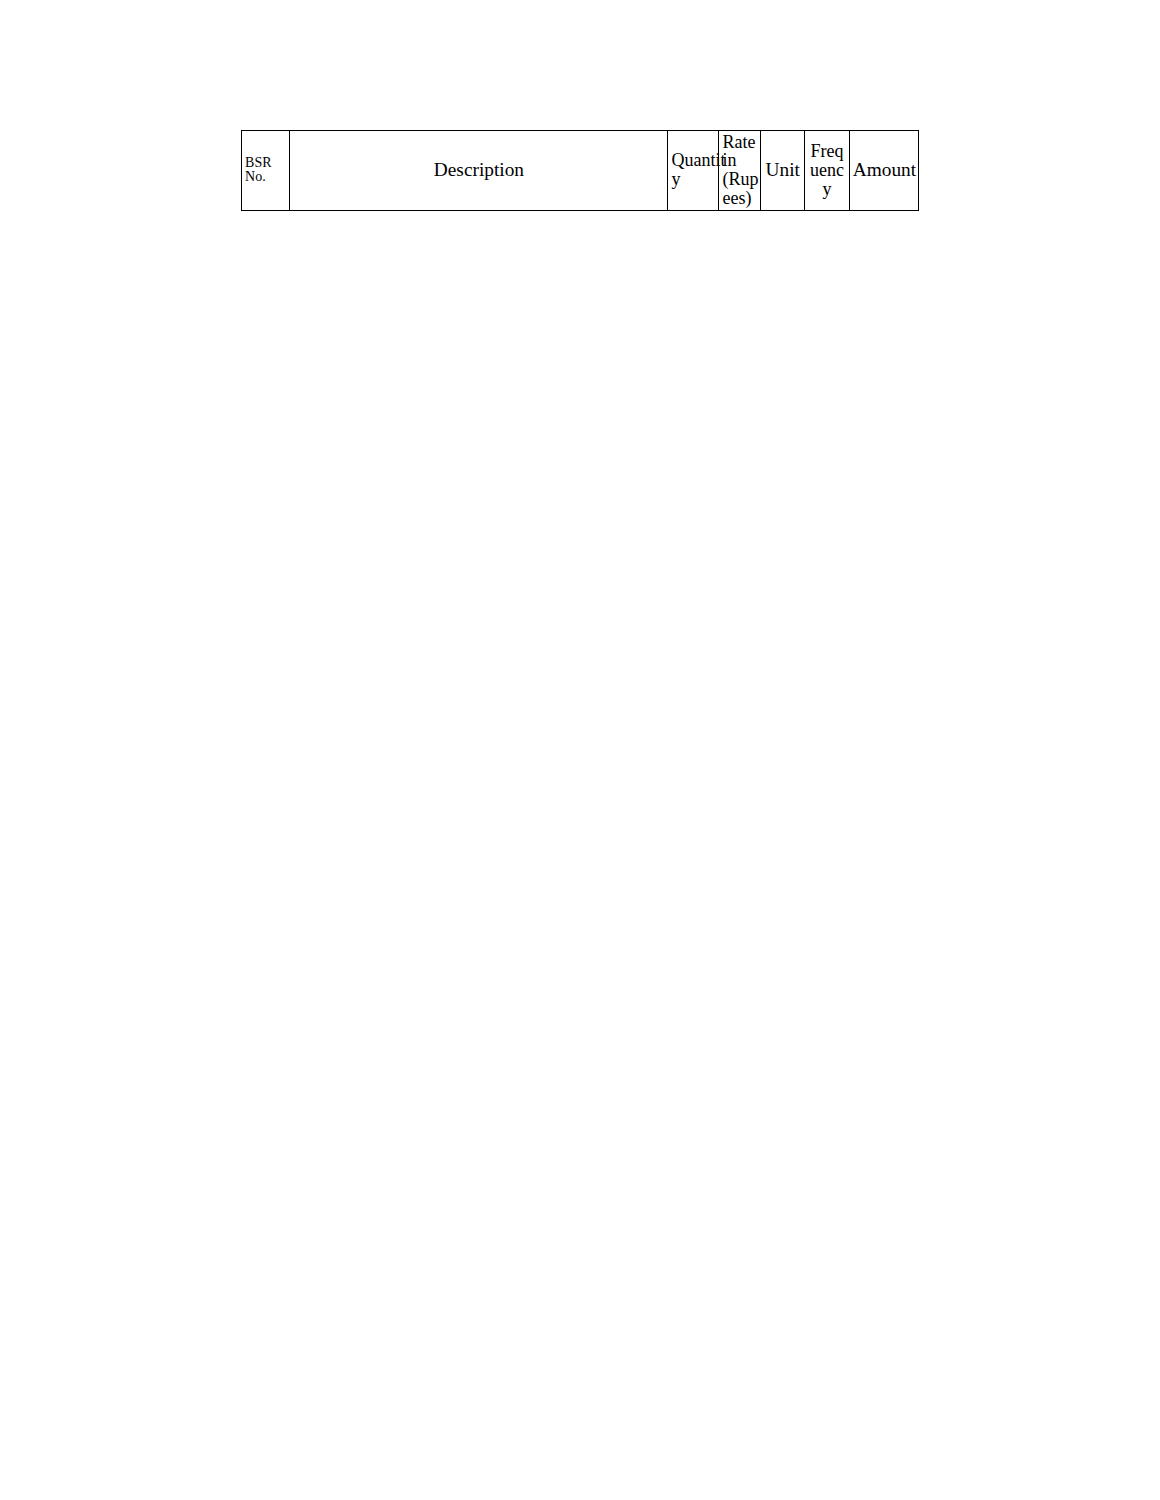| BSR No. | Description | Quantit y | Rate in (Rup ees) | Unit | Freq uenc y | Amount |
| --- | --- | --- | --- | --- | --- | --- |